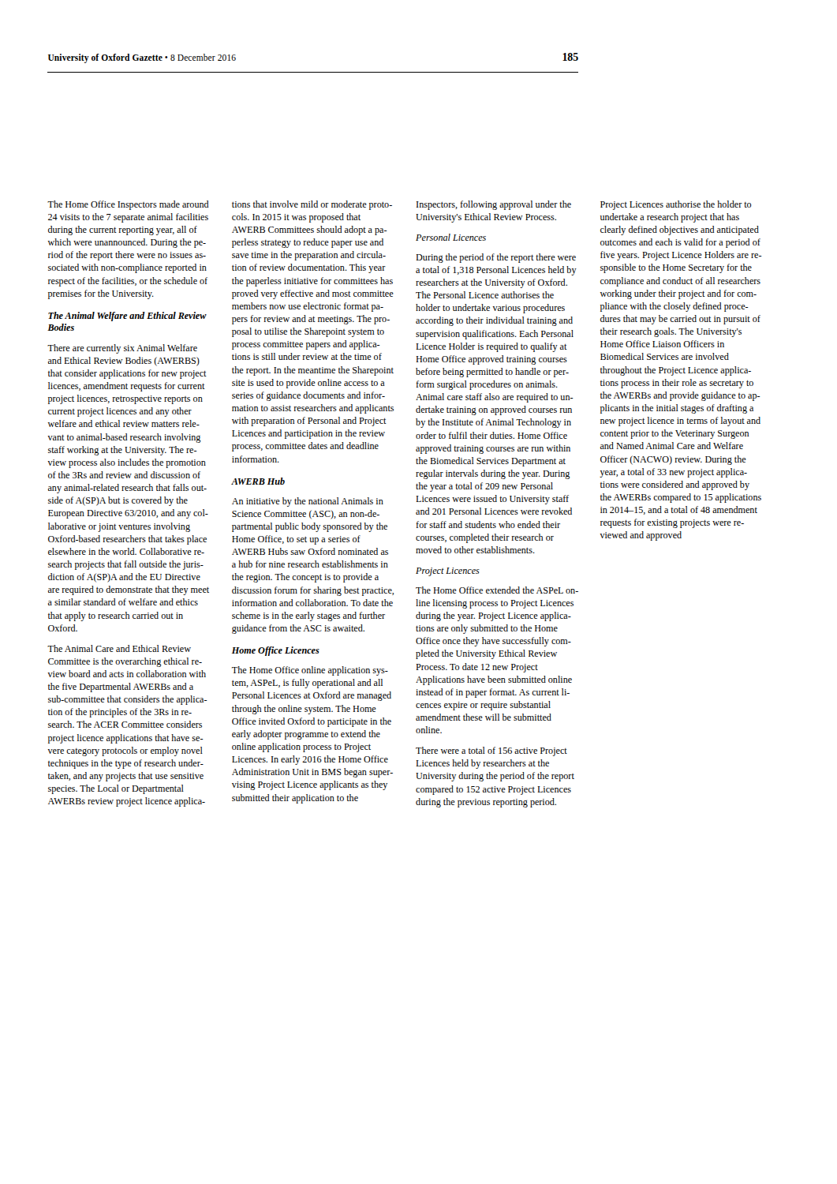University of Oxford Gazette • 8 December 2016
185
The Home Office Inspectors made around 24 visits to the 7 separate animal facilities during the current reporting year, all of which were unannounced. During the period of the report there were no issues associated with non-compliance reported in respect of the facilities, or the schedule of premises for the University.
The Animal Welfare and Ethical Review Bodies
There are currently six Animal Welfare and Ethical Review Bodies (AWERBS) that consider applications for new project licences, amendment requests for current project licences, retrospective reports on current project licences and any other welfare and ethical review matters relevant to animal-based research involving staff working at the University. The review process also includes the promotion of the 3Rs and review and discussion of any animal-related research that falls outside of A(SP)A but is covered by the European Directive 63/2010, and any collaborative or joint ventures involving Oxford-based researchers that takes place elsewhere in the world. Collaborative research projects that fall outside the jurisdiction of A(SP)A and the EU Directive are required to demonstrate that they meet a similar standard of welfare and ethics that apply to research carried out in Oxford.
The Animal Care and Ethical Review Committee is the overarching ethical review board and acts in collaboration with the five Departmental AWERBs and a sub-committee that considers the application of the principles of the 3Rs in research. The ACER Committee considers project licence applications that have severe category protocols or employ novel techniques in the type of research undertaken, and any projects that use sensitive species. The Local or Departmental AWERBs review project licence applications that involve mild or moderate protocols. In 2015 it was proposed that AWERB Committees should adopt a paperless strategy to reduce paper use and save time in the preparation and circulation of review documentation. This year the paperless initiative for committees has proved very effective and most committee members now use electronic format papers for review and at meetings. The proposal to utilise the Sharepoint system to process committee papers and applications is still under review at the time of the report. In the meantime the Sharepoint site is used to provide online access to a series of guidance documents and information to assist researchers and applicants with preparation of Personal and Project Licences and participation in the review process, committee dates and deadline information.
AWERB Hub
An initiative by the national Animals in Science Committee (ASC), an non-departmental public body sponsored by the Home Office, to set up a series of AWERB Hubs saw Oxford nominated as a hub for nine research establishments in the region. The concept is to provide a discussion forum for sharing best practice, information and collaboration. To date the scheme is in the early stages and further guidance from the ASC is awaited.
Home Office Licences
The Home Office online application system, ASPeL, is fully operational and all Personal Licences at Oxford are managed through the online system. The Home Office invited Oxford to participate in the early adopter programme to extend the online application process to Project Licences. In early 2016 the Home Office Administration Unit in BMS began supervising Project Licence applicants as they submitted their application to the Inspectors, following approval under the University's Ethical Review Process.
Personal Licences
During the period of the report there were a total of 1,318 Personal Licences held by researchers at the University of Oxford. The Personal Licence authorises the holder to undertake various procedures according to their individual training and supervision qualifications. Each Personal Licence Holder is required to qualify at Home Office approved training courses before being permitted to handle or perform surgical procedures on animals. Animal care staff also are required to undertake training on approved courses run by the Institute of Animal Technology in order to fulfil their duties. Home Office approved training courses are run within the Biomedical Services Department at regular intervals during the year. During the year a total of 209 new Personal Licences were issued to University staff and 201 Personal Licences were revoked for staff and students who ended their courses, completed their research or moved to other establishments.
Project Licences
The Home Office extended the ASPeL online licensing process to Project Licences during the year. Project Licence applications are only submitted to the Home Office once they have successfully completed the University Ethical Review Process. To date 12 new Project Applications have been submitted online instead of in paper format. As current licences expire or require substantial amendment these will be submitted online.
There were a total of 156 active Project Licences held by researchers at the University during the period of the report compared to 152 active Project Licences during the previous reporting period. Project Licences authorise the holder to undertake a research project that has clearly defined objectives and anticipated outcomes and each is valid for a period of five years. Project Licence Holders are responsible to the Home Secretary for the compliance and conduct of all researchers working under their project and for compliance with the closely defined procedures that may be carried out in pursuit of their research goals. The University's Home Office Liaison Officers in Biomedical Services are involved throughout the Project Licence applications process in their role as secretary to the AWERBs and provide guidance to applicants in the initial stages of drafting a new project licence in terms of layout and content prior to the Veterinary Surgeon and Named Animal Care and Welfare Officer (NACWO) review. During the year, a total of 33 new project applications were considered and approved by the AWERBs compared to 15 applications in 2014–15, and a total of 48 amendment requests for existing projects were reviewed and approved